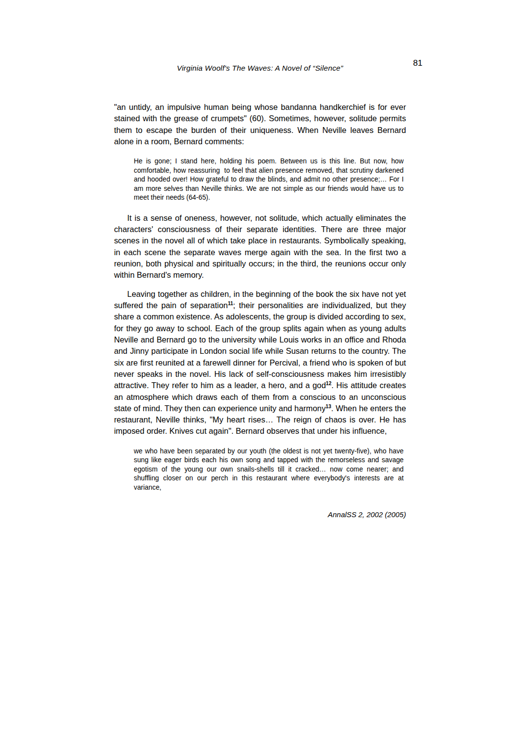Virginia Woolf's The Waves: A Novel of “Silence” 81
"an untidy, an impulsive human being whose bandanna handkerchief is for ever stained with the grease of crumpets" (60). Sometimes, however, solitude permits them to escape the burden of their uniqueness. When Neville leaves Bernard alone in a room, Bernard comments:
He is gone; I stand here, holding his poem. Between us is this line. But now, how comfortable, how reassuring to feel that alien presence removed, that scrutiny darkened and hooded over! How grateful to draw the blinds, and admit no other presence;… For I am more selves than Neville thinks. We are not simple as our friends would have us to meet their needs (64-65).
It is a sense of oneness, however, not solitude, which actually eliminates the characters' consciousness of their separate identities. There are three major scenes in the novel all of which take place in restaurants. Symbolically speaking, in each scene the separate waves merge again with the sea. In the first two a reunion, both physical and spiritually occurs; in the third, the reunions occur only within Bernard's memory.
Leaving together as children, in the beginning of the book the six have not yet suffered the pain of separation11; their personalities are individualized, but they share a common existence. As adolescents, the group is divided according to sex, for they go away to school. Each of the group splits again when as young adults Neville and Bernard go to the university while Louis works in an office and Rhoda and Jinny participate in London social life while Susan returns to the country. The six are first reunited at a farewell dinner for Percival, a friend who is spoken of but never speaks in the novel. His lack of self-consciousness makes him irresistibly attractive. They refer to him as a leader, a hero, and a god12. His attitude creates an atmosphere which draws each of them from a conscious to an unconscious state of mind. They then can experience unity and harmony13. When he enters the restaurant, Neville thinks, "My heart rises… The reign of chaos is over. He has imposed order. Knives cut again". Bernard observes that under his influence,
we who have been separated by our youth (the oldest is not yet twenty-five), who have sung like eager birds each his own song and tapped with the remorseless and savage egotism of the young our own snails-shells till it cracked… now come nearer; and shuffling closer on our perch in this restaurant where everybody's interests are at variance,
AnnalSS 2, 2002 (2005)